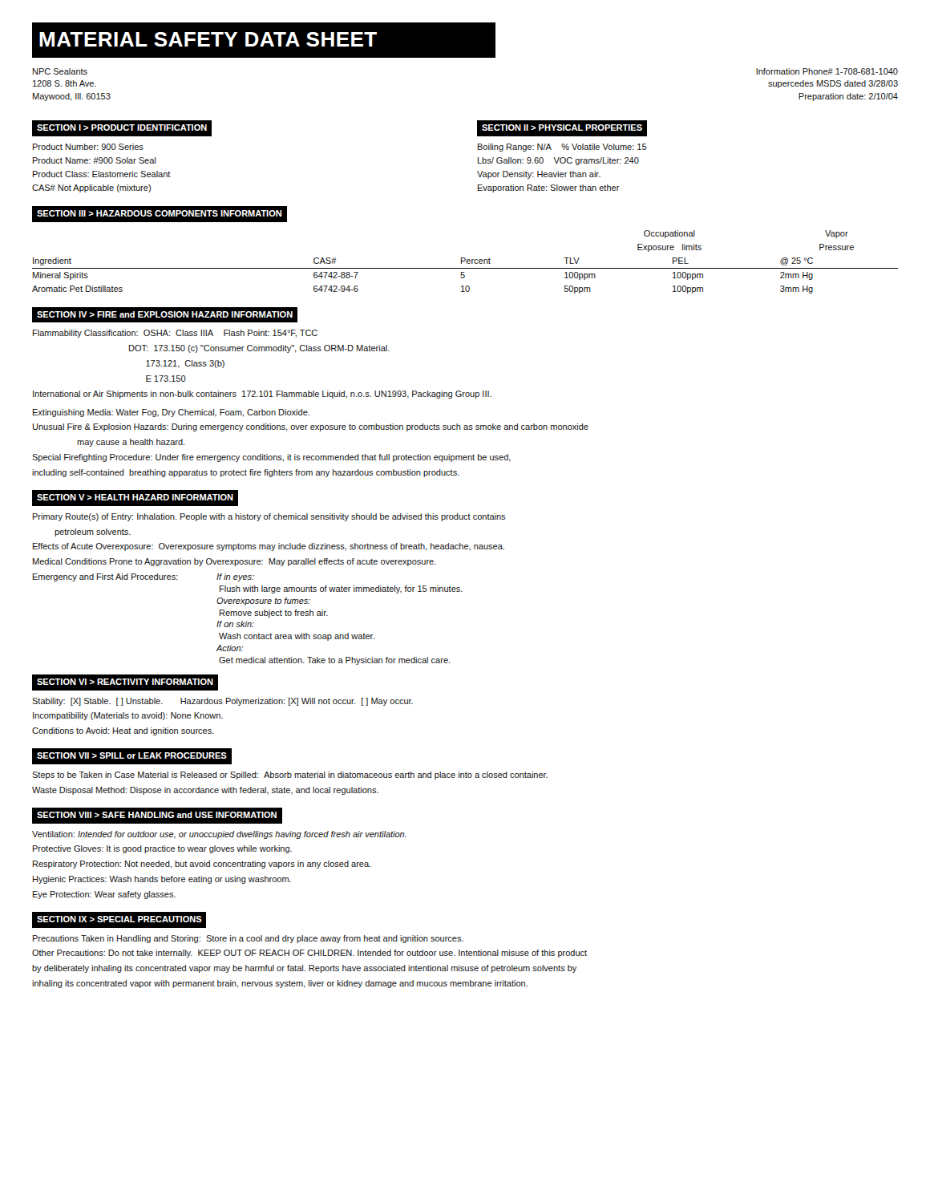MATERIAL SAFETY DATA SHEET
NPC Sealants
1208 S. 8th Ave.
Maywood, Ill. 60153
Information Phone# 1-708-681-1040
supercedes MSDS dated 3/28/03
Preparation date: 2/10/04
SECTION I > PRODUCT IDENTIFICATION
Product Number: 900 Series
Product Name: #900 Solar Seal
Product Class: Elastomeric Sealant
CAS# Not Applicable (mixture)
SECTION II > PHYSICAL PROPERTIES
Boiling Range: N/A % Volatile Volume: 15
Lbs/ Gallon: 9.60 VOC grams/Liter: 240
Vapor Density: Heavier than air.
Evaporation Rate: Slower than ether
SECTION III > HAZARDOUS COMPONENTS INFORMATION
| | | | Occupational | Vapor |
| --- | --- | --- | --- | --- |
| | | | Exposure limits | Pressure |
| Ingredient | CAS# | Percent | TLV | PEL | @ 25 °C |
| Mineral Spirits | 64742-88-7 | 5 | 100ppm | 100ppm | 2mm Hg |
| Aromatic Pet Distillates | 64742-94-6 | 10 | 50ppm | 100ppm | 3mm Hg |
SECTION IV > FIRE and EXPLOSION HAZARD INFORMATION
Flammability Classification: OSHA: Class IIIA Flash Point: 154°F, TCC
DOT: 173.150 (c) "Consumer Commodity", Class ORM-D Material.
173.121, Class 3(b)
E 173.150
International or Air Shipments in non-bulk containers 172.101 Flammable Liquid, n.o.s. UN1993, Packaging Group III.
Extinguishing Media: Water Fog, Dry Chemical, Foam, Carbon Dioxide.
Unusual Fire & Explosion Hazards: During emergency conditions, over exposure to combustion products such as smoke and carbon monoxide
may cause a health hazard.
Special Firefighting Procedure: Under fire emergency conditions, it is recommended that full protection equipment be used,
including self-contained breathing apparatus to protect fire fighters from any hazardous combustion products.
SECTION V > HEALTH HAZARD INFORMATION
Primary Route(s) of Entry: Inhalation. People with a history of chemical sensitivity should be advised this product contains
petroleum solvents.
Effects of Acute Overexposure: Overexposure symptoms may include dizziness, shortness of breath, headache, nausea.
Medical Conditions Prone to Aggravation by Overexposure: May parallel effects of acute overexposure.
Emergency and First Aid Procedures:
If in eyes: Flush with large amounts of water immediately, for 15 minutes.
Overexposure to fumes: Remove subject to fresh air.
If on skin: Wash contact area with soap and water.
Action: Get medical attention. Take to a Physician for medical care.
SECTION VI > REACTIVITY INFORMATION
Stability: [X] Stable. [ ] Unstable. Hazardous Polymerization: [X] Will not occur. [ ] May occur.
Incompatibility (Materials to avoid): None Known.
Conditions to Avoid: Heat and ignition sources.
SECTION VII > SPILL or LEAK PROCEDURES
Steps to be Taken in Case Material is Released or Spilled: Absorb material in diatomaceous earth and place into a closed container.
Waste Disposal Method: Dispose in accordance with federal, state, and local regulations.
SECTION VIII > SAFE HANDLING and USE INFORMATION
Ventilation: Intended for outdoor use, or unoccupied dwellings having forced fresh air ventilation.
Protective Gloves: It is good practice to wear gloves while working.
Respiratory Protection: Not needed, but avoid concentrating vapors in any closed area.
Hygienic Practices: Wash hands before eating or using washroom.
Eye Protection: Wear safety glasses.
SECTION IX > SPECIAL PRECAUTIONS
Precautions Taken in Handling and Storing: Store in a cool and dry place away from heat and ignition sources.
Other Precautions: Do not take internally. KEEP OUT OF REACH OF CHILDREN. Intended for outdoor use. Intentional misuse of this product
by deliberately inhaling its concentrated vapor may be harmful or fatal. Reports have associated intentional misuse of petroleum solvents by
inhaling its concentrated vapor with permanent brain, nervous system, liver or kidney damage and mucous membrane irritation.